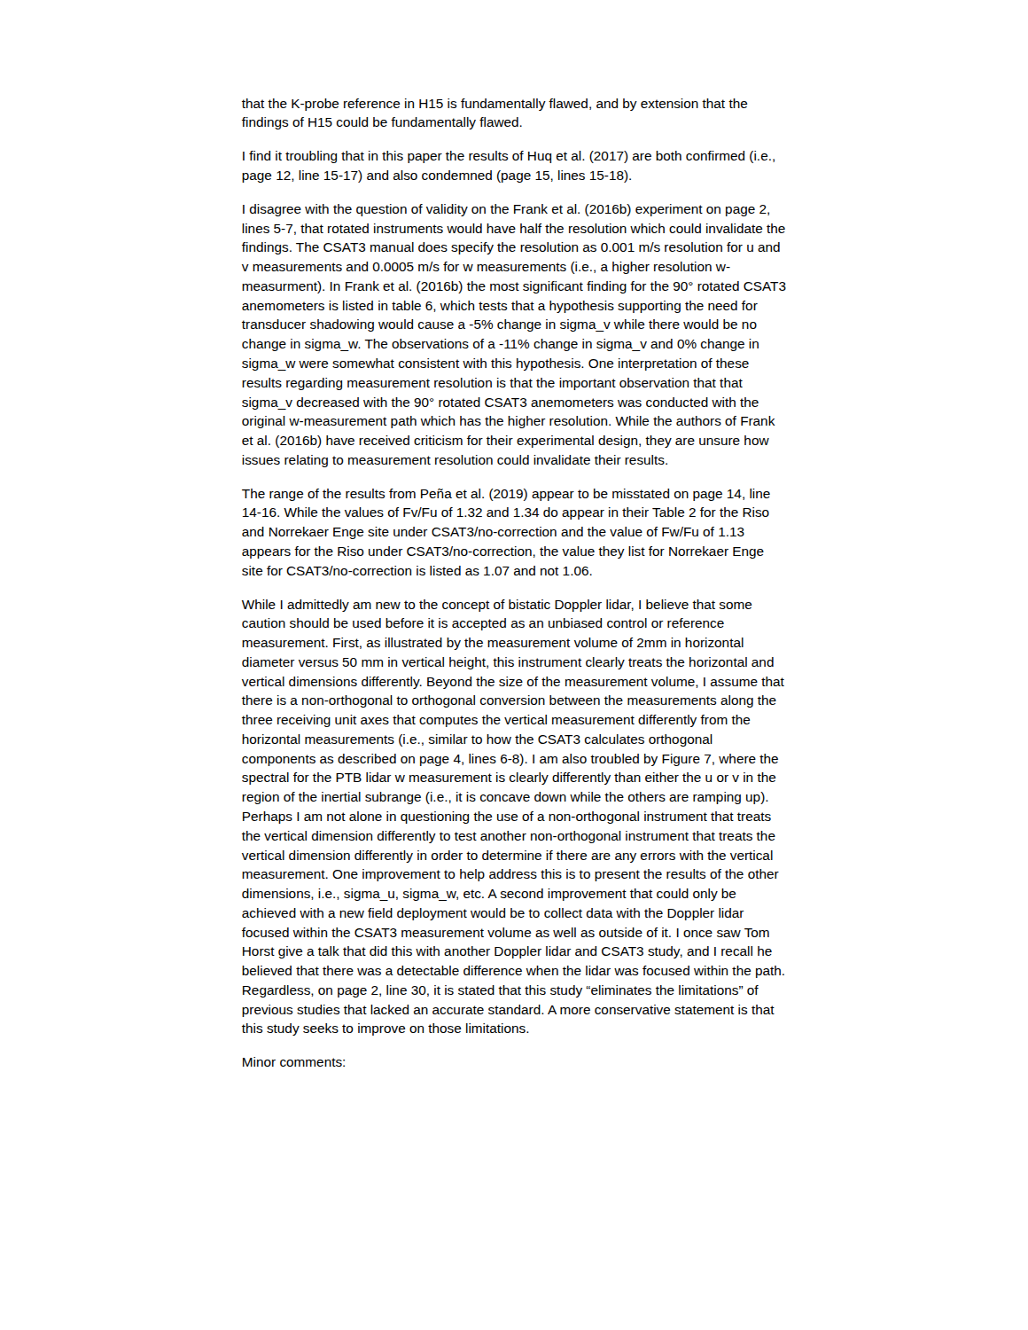that the K-probe reference in H15 is fundamentally flawed, and by extension that the findings of H15 could be fundamentally flawed.
I find it troubling that in this paper the results of Huq et al. (2017) are both confirmed (i.e., page 12, line 15-17) and also condemned (page 15, lines 15-18).
I disagree with the question of validity on the Frank et al. (2016b) experiment on page 2, lines 5-7, that rotated instruments would have half the resolution which could invalidate the findings. The CSAT3 manual does specify the resolution as 0.001 m/s resolution for u and v measurements and 0.0005 m/s for w measurements (i.e., a higher resolution w-measurment). In Frank et al. (2016b) the most significant finding for the 90° rotated CSAT3 anemometers is listed in table 6, which tests that a hypothesis supporting the need for transducer shadowing would cause a -5% change in sigma_v while there would be no change in sigma_w. The observations of a -11% change in sigma_v and 0% change in sigma_w were somewhat consistent with this hypothesis. One interpretation of these results regarding measurement resolution is that the important observation that that sigma_v decreased with the 90° rotated CSAT3 anemometers was conducted with the original w-measurement path which has the higher resolution. While the authors of Frank et al. (2016b) have received criticism for their experimental design, they are unsure how issues relating to measurement resolution could invalidate their results.
The range of the results from Peña et al. (2019) appear to be misstated on page 14, line 14-16. While the values of Fv/Fu of 1.32 and 1.34 do appear in their Table 2 for the Riso and Norrekaer Enge site under CSAT3/no-correction and the value of Fw/Fu of 1.13 appears for the Riso under CSAT3/no-correction, the value they list for Norrekaer Enge site for CSAT3/no-correction is listed as 1.07 and not 1.06.
While I admittedly am new to the concept of bistatic Doppler lidar, I believe that some caution should be used before it is accepted as an unbiased control or reference measurement. First, as illustrated by the measurement volume of 2mm in horizontal diameter versus 50 mm in vertical height, this instrument clearly treats the horizontal and vertical dimensions differently. Beyond the size of the measurement volume, I assume that there is a non-orthogonal to orthogonal conversion between the measurements along the three receiving unit axes that computes the vertical measurement differently from the horizontal measurements (i.e., similar to how the CSAT3 calculates orthogonal components as described on page 4, lines 6-8). I am also troubled by Figure 7, where the spectral for the PTB lidar w measurement is clearly differently than either the u or v in the region of the inertial subrange (i.e., it is concave down while the others are ramping up). Perhaps I am not alone in questioning the use of a non-orthogonal instrument that treats the vertical dimension differently to test another non-orthogonal instrument that treats the vertical dimension differently in order to determine if there are any errors with the vertical measurement. One improvement to help address this is to present the results of the other dimensions, i.e., sigma_u, sigma_w, etc. A second improvement that could only be achieved with a new field deployment would be to collect data with the Doppler lidar focused within the CSAT3 measurement volume as well as outside of it. I once saw Tom Horst give a talk that did this with another Doppler lidar and CSAT3 study, and I recall he believed that there was a detectable difference when the lidar was focused within the path. Regardless, on page 2, line 30, it is stated that this study “eliminates the limitations” of previous studies that lacked an accurate standard. A more conservative statement is that this study seeks to improve on those limitations.
Minor comments: